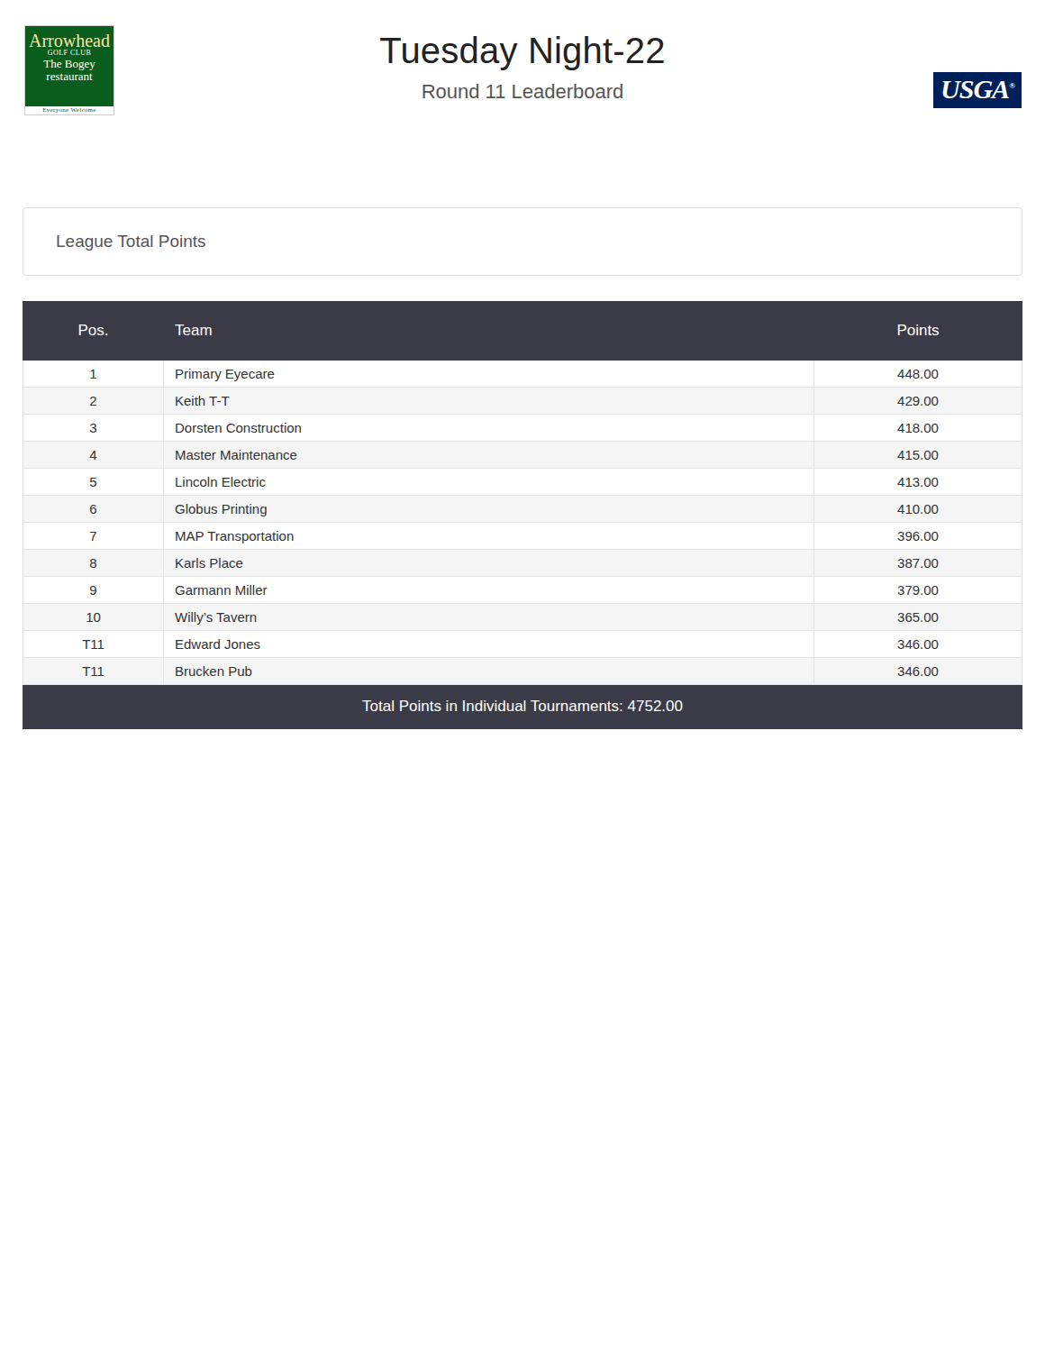Arrowhead GOLF CLUB The Bogey
restaurant
Everyone Welcome
Tuesday Night-22
Round 11 Leaderboard
USGA®
League Total Points
| Pos. | Team | Points |
| --- | --- | --- |
| 1 | Primary Eyecare | 448.00 |
| 2 | Keith T-T | 429.00 |
| 3 | Dorsten Construction | 418.00 |
| 4 | Master Maintenance | 415.00 |
| 5 | Lincoln Electric | 413.00 |
| 6 | Globus Printing | 410.00 |
| 7 | MAP Transportation | 396.00 |
| 8 | Karls Place | 387.00 |
| 9 | Garmann Miller | 379.00 |
| 10 | Willy’s Tavern | 365.00 |
| T11 | Edward Jones | 346.00 |
| T11 | Brucken Pub | 346.00 |
| Total Points in Individual Tournaments: 4752.00 |